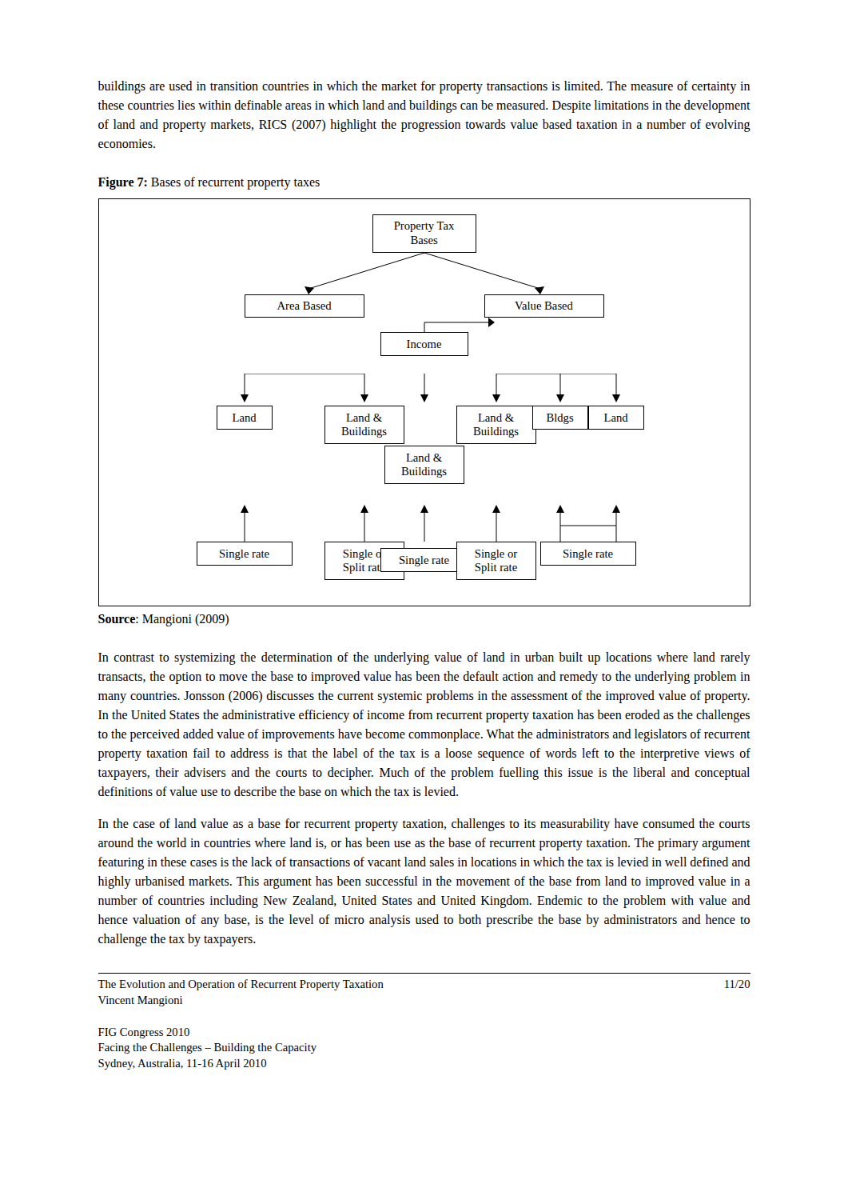buildings are used in transition countries in which the market for property transactions is limited. The measure of certainty in these countries lies within definable areas in which land and buildings can be measured. Despite limitations in the development of land and property markets, RICS (2007) highlight the progression towards value based taxation in a number of evolving economies.
Figure 7: Bases of recurrent property taxes
Property Tax
Bases
Area Based
Value Based
Income
Land
Land &
Buildings
Land &
Buildings
Bldgs
Land
Land &
Buildings
Single rate
Single or
Split rate
Single rate
Single or
Split rate
Single rate
Source: Mangioni (2009)
In contrast to systemizing the determination of the underlying value of land in urban built up locations where land rarely transacts, the option to move the base to improved value has been the default action and remedy to the underlying problem in many countries. Jonsson (2006) discusses the current systemic problems in the assessment of the improved value of property. In the United States the administrative efficiency of income from recurrent property taxation has been eroded as the challenges to the perceived added value of improvements have become commonplace. What the administrators and legislators of recurrent property taxation fail to address is that the label of the tax is a loose sequence of words left to the interpretive views of taxpayers, their advisers and the courts to decipher. Much of the problem fuelling this issue is the liberal and conceptual definitions of value use to describe the base on which the tax is levied.
In the case of land value as a base for recurrent property taxation, challenges to its measurability have consumed the courts around the world in countries where land is, or has been use as the base of recurrent property taxation. The primary argument featuring in these cases is the lack of transactions of vacant land sales in locations in which the tax is levied in well defined and highly urbanised markets. This argument has been successful in the movement of the base from land to improved value in a number of countries including New Zealand, United States and United Kingdom. Endemic to the problem with value and hence valuation of any base, is the level of micro analysis used to both prescribe the base by administrators and hence to challenge the tax by taxpayers.
The Evolution and Operation of Recurrent Property Taxation 11/20
Vincent Mangioni
FIG Congress 2010
Facing the Challenges – Building the Capacity
Sydney, Australia, 11-16 April 2010